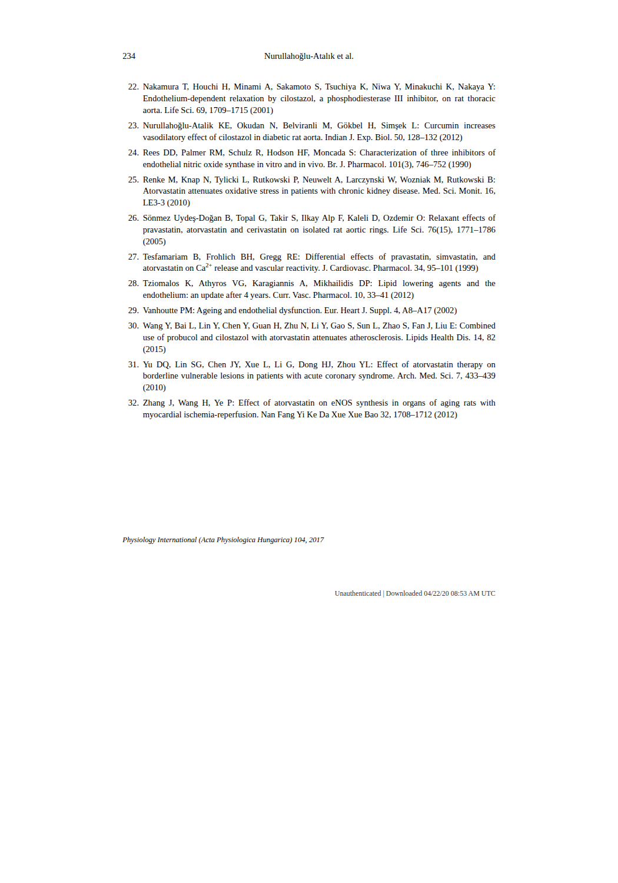234 Nurullahoğlu-Atalık et al.
22. Nakamura T, Houchi H, Minami A, Sakamoto S, Tsuchiya K, Niwa Y, Minakuchi K, Nakaya Y: Endothelium-dependent relaxation by cilostazol, a phosphodiesterase III inhibitor, on rat thoracic aorta. Life Sci. 69, 1709–1715 (2001)
23. Nurullahoğlu-Atalik KE, Okudan N, Belviranli M, Gökbel H, Simşek L: Curcumin increases vasodilatory effect of cilostazol in diabetic rat aorta. Indian J. Exp. Biol. 50, 128–132 (2012)
24. Rees DD, Palmer RM, Schulz R, Hodson HF, Moncada S: Characterization of three inhibitors of endothelial nitric oxide synthase in vitro and in vivo. Br. J. Pharmacol. 101(3), 746–752 (1990)
25. Renke M, Knap N, Tylicki L, Rutkowski P, Neuwelt A, Larczynski W, Wozniak M, Rutkowski B: Atorvastatin attenuates oxidative stress in patients with chronic kidney disease. Med. Sci. Monit. 16, LE3-3 (2010)
26. Sönmez Uydeş-Doğan B, Topal G, Takir S, Ilkay Alp F, Kaleli D, Ozdemir O: Relaxant effects of pravastatin, atorvastatin and cerivastatin on isolated rat aortic rings. Life Sci. 76(15), 1771–1786 (2005)
27. Tesfamariam B, Frohlich BH, Gregg RE: Differential effects of pravastatin, simvastatin, and atorvastatin on Ca2+ release and vascular reactivity. J. Cardiovasc. Pharmacol. 34, 95–101 (1999)
28. Tziomalos K, Athyros VG, Karagiannis A, Mikhailidis DP: Lipid lowering agents and the endothelium: an update after 4 years. Curr. Vasc. Pharmacol. 10, 33–41 (2012)
29. Vanhoutte PM: Ageing and endothelial dysfunction. Eur. Heart J. Suppl. 4, A8–A17 (2002)
30. Wang Y, Bai L, Lin Y, Chen Y, Guan H, Zhu N, Li Y, Gao S, Sun L, Zhao S, Fan J, Liu E: Combined use of probucol and cilostazol with atorvastatin attenuates atherosclerosis. Lipids Health Dis. 14, 82 (2015)
31. Yu DQ, Lin SG, Chen JY, Xue L, Li G, Dong HJ, Zhou YL: Effect of atorvastatin therapy on borderline vulnerable lesions in patients with acute coronary syndrome. Arch. Med. Sci. 7, 433–439 (2010)
32. Zhang J, Wang H, Ye P: Effect of atorvastatin on eNOS synthesis in organs of aging rats with myocardial ischemia-reperfusion. Nan Fang Yi Ke Da Xue Xue Bao 32, 1708–1712 (2012)
Physiology International (Acta Physiologica Hungarica) 104, 2017
Unauthenticated | Downloaded 04/22/20 08:53 AM UTC